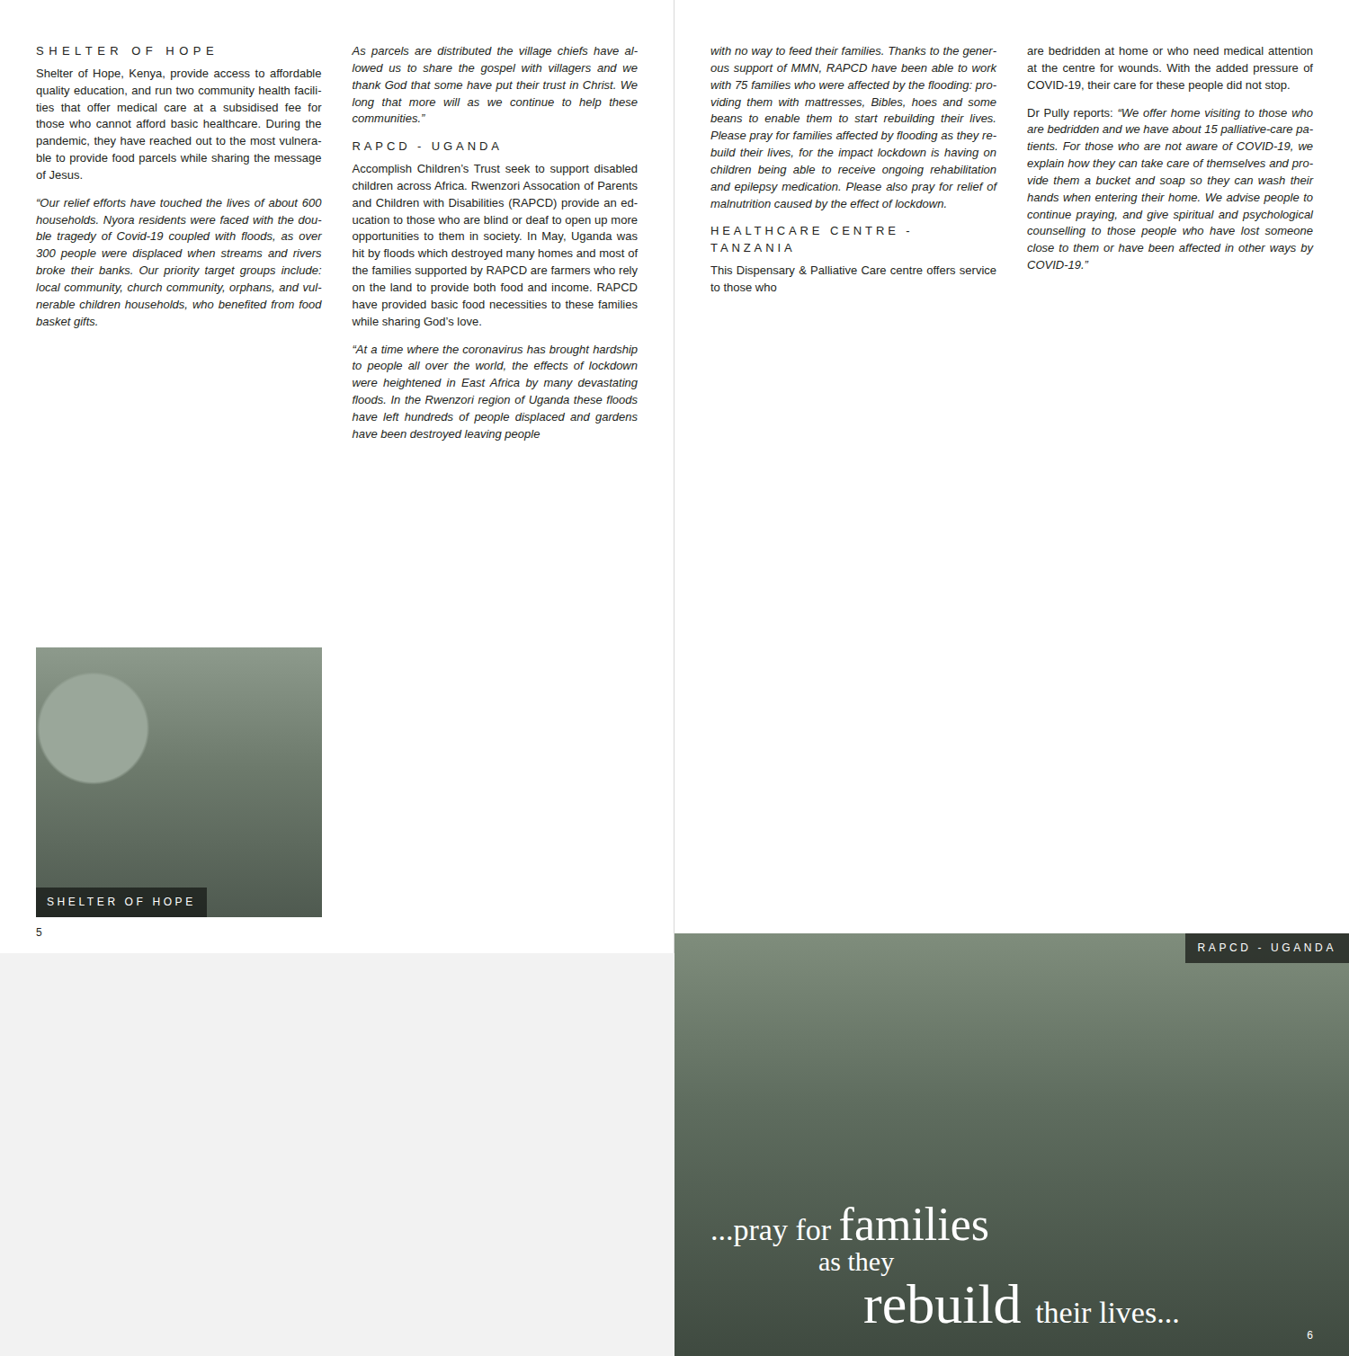Shelter of Hope
Shelter of Hope, Kenya, provide access to affordable quality education, and run two community health facilities that offer medical care at a subsidised fee for those who cannot afford basic healthcare. During the pandemic, they have reached out to the most vulnerable to provide food parcels while sharing the message of Jesus.
“Our relief efforts have touched the lives of about 600 households. Nyora residents were faced with the double tragedy of Covid-19 coupled with floods, as over 300 people were displaced when streams and rivers broke their banks. Our priority target groups include: local community, church community, orphans, and vulnerable children households, who benefited from food basket gifts.
Shelter of Hope
As parcels are distributed the village chiefs have allowed us to share the gospel with villagers and we thank God that some have put their trust in Christ. We long that more will as we continue to help these communities.”
RAPCD - Uganda
Accomplish Children’s Trust seek to support disabled children across Africa. Rwenzori Assocation of Parents and Children with Disabilities (RAPCD) provide an education to those who are blind or deaf to open up more opportunities to them in society. In May, Uganda was hit by floods which destroyed many homes and most of the families supported by RAPCD are farmers who rely on the land to provide both food and income. RAPCD have provided basic food necessities to these families while sharing God’s love.
“At a time where the coronavirus has brought hardship to people all over the world, the effects of lockdown were heightened in East Africa by many devastating floods. In the Rwenzori region of Uganda these floods have left hundreds of people displaced and gardens have been destroyed leaving people
5
with no way to feed their families. Thanks to the generous support of MMN, RAPCD have been able to work with 75 families who were affected by the flooding: providing them with mattresses, Bibles, hoes and some beans to enable them to start rebuilding their lives. Please pray for families affected by flooding as they rebuild their lives, for the impact lockdown is having on children being able to receive ongoing rehabilitation and epilepsy medication. Please also pray for relief of malnutrition caused by the effect of lockdown.
Healthcare Centre - Tanzania
This Dispensary & Palliative Care centre offers service to those who
are bedridden at home or who need medical attention at the centre for wounds. With the added pressure of COVID-19, their care for these people did not stop.
Dr Pully reports: “We offer home visiting to those who are bedridden and we have about 15 palliative-care patients. For those who are not aware of COVID-19, we explain how they can take care of themselves and provide them a bucket and soap so they can wash their hands when entering their home. We advise people to continue praying, and give spiritual and psychological counselling to those people who have lost someone close to them or have been affected in other ways by COVID-19.”
RAPCD - Uganda
...pray for families as they rebuild their lives...
6